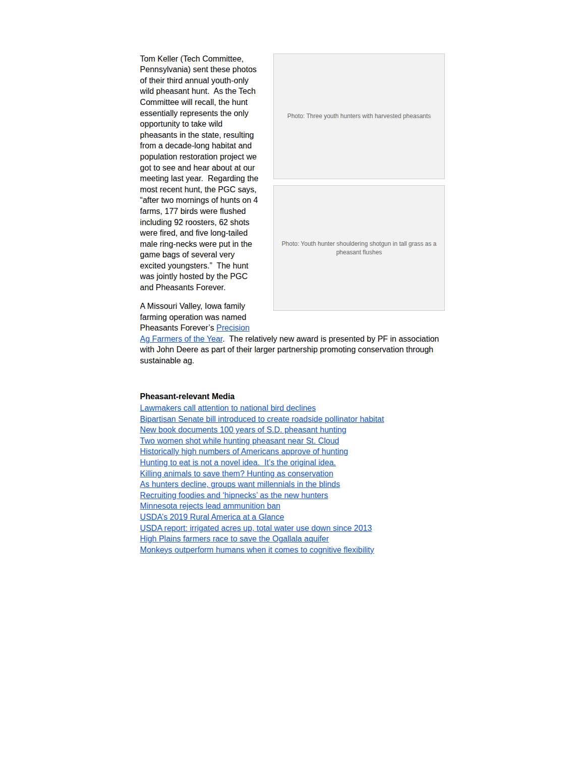Photo: Three youth hunters with harvested pheasants
Photo: Youth hunter shouldering shotgun in tall grass as a pheasant flushes
Tom Keller (Tech Committee, Pennsylvania) sent these photos of their third annual youth-only wild pheasant hunt. As the Tech Committee will recall, the hunt essentially represents the only opportunity to take wild pheasants in the state, resulting from a decade-long habitat and population restoration project we got to see and hear about at our meeting last year. Regarding the most recent hunt, the PGC says, “after two mornings of hunts on 4 farms, 177 birds were flushed including 92 roosters, 62 shots were fired, and five long-tailed male ring-necks were put in the game bags of several very excited youngsters.” The hunt was jointly hosted by the PGC and Pheasants Forever.
A Missouri Valley, Iowa family farming operation was named Pheasants Forever’s Precision Ag Farmers of the Year. The relatively new award is presented by PF in association with John Deere as part of their larger partnership promoting conservation through sustainable ag.
Pheasant-relevant Media
Lawmakers call attention to national bird declines
Bipartisan Senate bill introduced to create roadside pollinator habitat
New book documents 100 years of S.D. pheasant hunting
Two women shot while hunting pheasant near St. Cloud
Historically high numbers of Americans approve of hunting
Hunting to eat is not a novel idea. It’s the original idea.
Killing animals to save them? Hunting as conservation
As hunters decline, groups want millennials in the blinds
Recruiting foodies and ‘hipnecks’ as the new hunters
Minnesota rejects lead ammunition ban
USDA’s 2019 Rural America at a Glance
USDA report: irrigated acres up, total water use down since 2013
High Plains farmers race to save the Ogallala aquifer
Monkeys outperform humans when it comes to cognitive flexibility